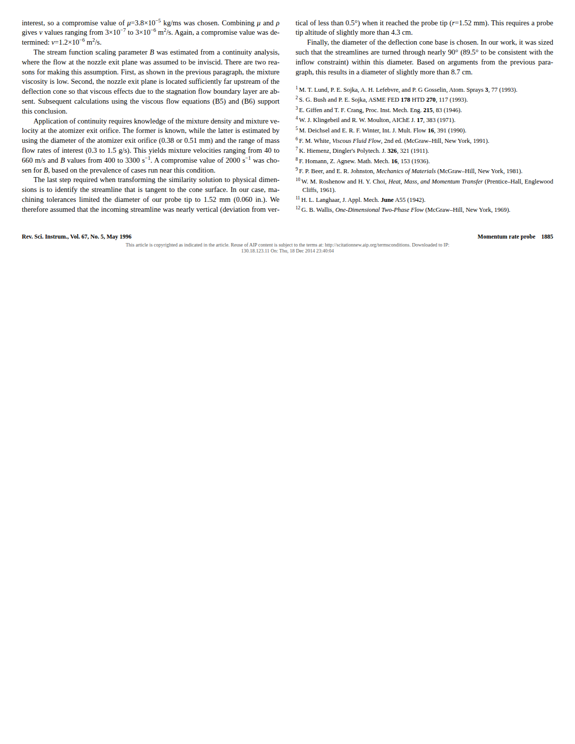interest, so a compromise value of μ=3.8×10−5 kg/ms was chosen. Combining μ and ρ gives ν values ranging from 3×10−7 to 3×10−6 m2/s. Again, a compromise value was determined: ν=1.2×10−6 m2/s.
The stream function scaling parameter B was estimated from a continuity analysis, where the flow at the nozzle exit plane was assumed to be inviscid. There are two reasons for making this assumption. First, as shown in the previous paragraph, the mixture viscosity is low. Second, the nozzle exit plane is located sufficiently far upstream of the deflection cone so that viscous effects due to the stagnation flow boundary layer are absent. Subsequent calculations using the viscous flow equations (B5) and (B6) support this conclusion.
Application of continuity requires knowledge of the mixture density and mixture velocity at the atomizer exit orifice. The former is known, while the latter is estimated by using the diameter of the atomizer exit orifice (0.38 or 0.51 mm) and the range of mass flow rates of interest (0.3 to 1.5 g/s). This yields mixture velocities ranging from 40 to 660 m/s and B values from 400 to 3300 s−1. A compromise value of 2000 s−1 was chosen for B, based on the prevalence of cases run near this condition.
The last step required when transforming the similarity solution to physical dimensions is to identify the streamline that is tangent to the cone surface. In our case, machining tolerances limited the diameter of our probe tip to 1.52 mm (0.060 in.). We therefore assumed that the incoming streamline was nearly vertical (deviation from vertical of less than 0.5°) when it reached the probe tip (r=1.52 mm). This requires a probe tip altitude of slightly more than 4.3 cm.
Finally, the diameter of the deflection cone base is chosen. In our work, it was sized such that the streamlines are turned through nearly 90° (89.5° to be consistent with the inflow constraint) within this diameter. Based on arguments from the previous paragraph, this results in a diameter of slightly more than 8.7 cm.
M. T. Lund, P. E. Sojka, A. H. Lefebvre, and P. G Gosselin, Atom. Sprays 3, 77 (1993).
S. G. Bush and P. E. Sojka, ASME FED 178 HTD 270, 117 (1993).
E. Giffen and T. F. Crang, Proc. Inst. Mech. Eng. 215, 83 (1946).
W. J. Klingebeil and R. W. Moulton, AIChE J. 17, 383 (1971).
M. Deichsel and E. R. F. Winter, Int. J. Mult. Flow 16, 391 (1990).
F. M. White, Viscous Fluid Flow, 2nd ed. (McGraw–Hill, New York, 1991).
K. Hiemenz, Dingler's Polytech. J. 326, 321 (1911).
F. Homann, Z. Agnew. Math. Mech. 16, 153 (1936).
F. P. Beer, and E. R. Johnston, Mechanics of Materials (McGraw–Hill, New York, 1981).
W. M. Roshenow and H. Y. Choi, Heat, Mass, and Momentum Transfer (Prentice–Hall, Englewood Cliffs, 1961).
H. L. Langhaar, J. Appl. Mech. June A55 (1942).
G. B. Wallis, One-Dimensional Two-Phase Flow (McGraw–Hill, New York, 1969).
Rev. Sci. Instrum., Vol. 67, No. 5, May 1996 Momentum rate probe 1885
This article is copyrighted as indicated in the article. Reuse of AIP content is subject to the terms at: http://scitationnew.aip.org/termsconditions. Downloaded to IP: 130.18.123.11 On: Thu, 18 Dec 2014 23:40:04